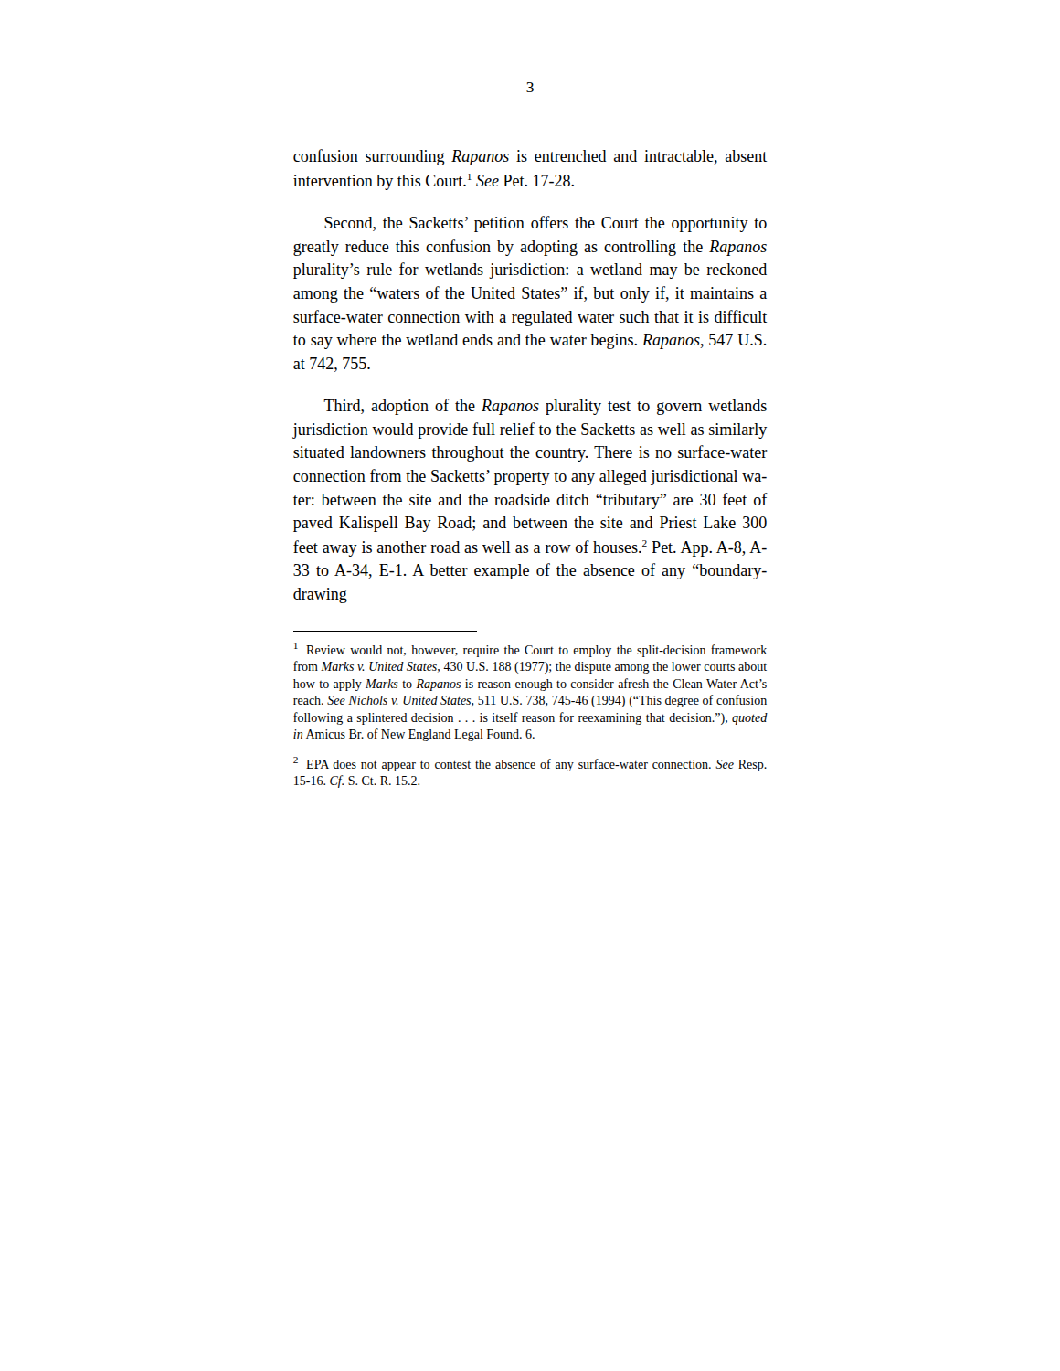3
confusion surrounding Rapanos is entrenched and intractable, absent intervention by this Court.1 See Pet. 17-28.
Second, the Sacketts’ petition offers the Court the opportunity to greatly reduce this confusion by adopting as controlling the Rapanos plurality’s rule for wetlands jurisdiction: a wetland may be reckoned among the “waters of the United States” if, but only if, it maintains a surface-water connection with a regulated water such that it is difficult to say where the wetland ends and the water begins. Rapanos, 547 U.S. at 742, 755.
Third, adoption of the Rapanos plurality test to govern wetlands jurisdiction would provide full relief to the Sacketts as well as similarly situated landowners throughout the country. There is no surface-water connection from the Sacketts’ property to any alleged jurisdictional water: between the site and the roadside ditch “tributary” are 30 feet of paved Kalispell Bay Road; and between the site and Priest Lake 300 feet away is another road as well as a row of houses.2 Pet. App. A-8, A-33 to A-34, E-1. A better example of the absence of any “boundary-drawing
1 Review would not, however, require the Court to employ the split-decision framework from Marks v. United States, 430 U.S. 188 (1977); the dispute among the lower courts about how to apply Marks to Rapanos is reason enough to consider afresh the Clean Water Act’s reach. See Nichols v. United States, 511 U.S. 738, 745-46 (1994) (“This degree of confusion following a splintered decision . . . is itself reason for reexamining that decision.”), quoted in Amicus Br. of New England Legal Found. 6.
2 EPA does not appear to contest the absence of any surface-water connection. See Resp. 15-16. Cf. S. Ct. R. 15.2.